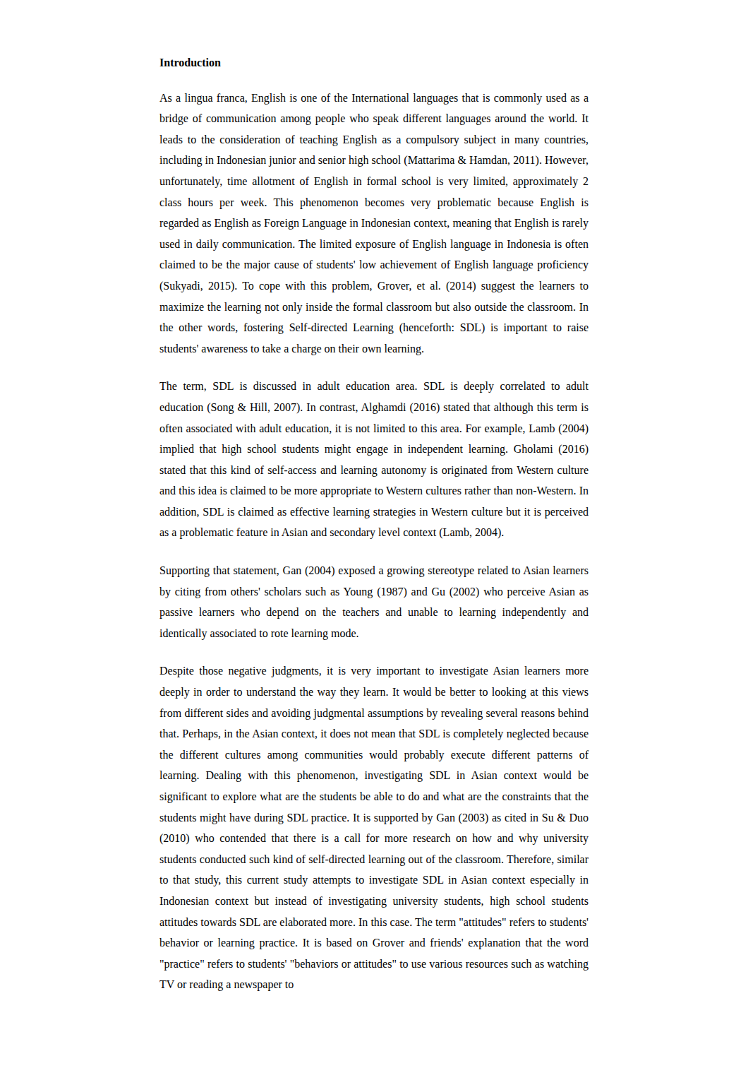Introduction
As a lingua franca, English is one of the International languages that is commonly used as a bridge of communication among people who speak different languages around the world. It leads to the consideration of teaching English as a compulsory subject in many countries, including in Indonesian junior and senior high school (Mattarima & Hamdan, 2011). However, unfortunately, time allotment of English in formal school is very limited, approximately 2 class hours per week. This phenomenon becomes very problematic because English is regarded as English as Foreign Language in Indonesian context, meaning that English is rarely used in daily communication. The limited exposure of English language in Indonesia is often claimed to be the major cause of students' low achievement of English language proficiency (Sukyadi, 2015). To cope with this problem, Grover, et al. (2014) suggest the learners to maximize the learning not only inside the formal classroom but also outside the classroom. In the other words, fostering Self-directed Learning (henceforth: SDL) is important to raise students' awareness to take a charge on their own learning.
The term, SDL is discussed in adult education area. SDL is deeply correlated to adult education (Song & Hill, 2007). In contrast, Alghamdi (2016) stated that although this term is often associated with adult education, it is not limited to this area. For example, Lamb (2004) implied that high school students might engage in independent learning. Gholami (2016) stated that this kind of self-access and learning autonomy is originated from Western culture and this idea is claimed to be more appropriate to Western cultures rather than non-Western. In addition, SDL is claimed as effective learning strategies in Western culture but it is perceived as a problematic feature in Asian and secondary level context (Lamb, 2004).
Supporting that statement, Gan (2004) exposed a growing stereotype related to Asian learners by citing from others' scholars such as Young (1987) and Gu (2002) who perceive Asian as passive learners who depend on the teachers and unable to learning independently and identically associated to rote learning mode.
Despite those negative judgments, it is very important to investigate Asian learners more deeply in order to understand the way they learn. It would be better to looking at this views from different sides and avoiding judgmental assumptions by revealing several reasons behind that. Perhaps, in the Asian context, it does not mean that SDL is completely neglected because the different cultures among communities would probably execute different patterns of learning. Dealing with this phenomenon, investigating SDL in Asian context would be significant to explore what are the students be able to do and what are the constraints that the students might have during SDL practice. It is supported by Gan (2003) as cited in Su & Duo (2010) who contended that there is a call for more research on how and why university students conducted such kind of self-directed learning out of the classroom. Therefore, similar to that study, this current study attempts to investigate SDL in Asian context especially in Indonesian context but instead of investigating university students, high school students attitudes towards SDL are elaborated more. In this case. The term "attitudes" refers to students' behavior or learning practice. It is based on Grover and friends' explanation that the word "practice" refers to students' "behaviors or attitudes" to use various resources such as watching TV or reading a newspaper to